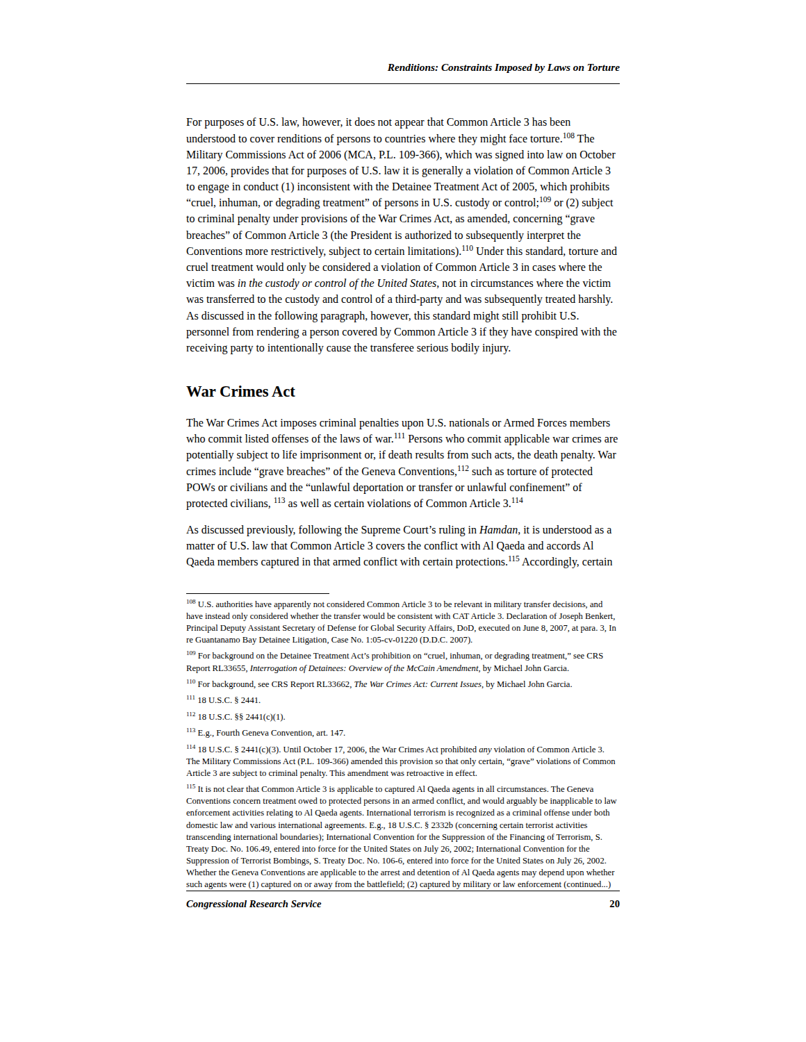Renditions: Constraints Imposed by Laws on Torture
For purposes of U.S. law, however, it does not appear that Common Article 3 has been understood to cover renditions of persons to countries where they might face torture.108 The Military Commissions Act of 2006 (MCA, P.L. 109-366), which was signed into law on October 17, 2006, provides that for purposes of U.S. law it is generally a violation of Common Article 3 to engage in conduct (1) inconsistent with the Detainee Treatment Act of 2005, which prohibits “cruel, inhuman, or degrading treatment” of persons in U.S. custody or control;109 or (2) subject to criminal penalty under provisions of the War Crimes Act, as amended, concerning “grave breaches” of Common Article 3 (the President is authorized to subsequently interpret the Conventions more restrictively, subject to certain limitations).110 Under this standard, torture and cruel treatment would only be considered a violation of Common Article 3 in cases where the victim was in the custody or control of the United States, not in circumstances where the victim was transferred to the custody and control of a third-party and was subsequently treated harshly. As discussed in the following paragraph, however, this standard might still prohibit U.S. personnel from rendering a person covered by Common Article 3 if they have conspired with the receiving party to intentionally cause the transferee serious bodily injury.
War Crimes Act
The War Crimes Act imposes criminal penalties upon U.S. nationals or Armed Forces members who commit listed offenses of the laws of war.111 Persons who commit applicable war crimes are potentially subject to life imprisonment or, if death results from such acts, the death penalty. War crimes include “grave breaches” of the Geneva Conventions,112 such as torture of protected POWs or civilians and the “unlawful deportation or transfer or unlawful confinement” of protected civilians, 113 as well as certain violations of Common Article 3.114
As discussed previously, following the Supreme Court’s ruling in Hamdan, it is understood as a matter of U.S. law that Common Article 3 covers the conflict with Al Qaeda and accords Al Qaeda members captured in that armed conflict with certain protections.115 Accordingly, certain
108 U.S. authorities have apparently not considered Common Article 3 to be relevant in military transfer decisions, and have instead only considered whether the transfer would be consistent with CAT Article 3. Declaration of Joseph Benkert, Principal Deputy Assistant Secretary of Defense for Global Security Affairs, DoD, executed on June 8, 2007, at para. 3, In re Guantanamo Bay Detainee Litigation, Case No. 1:05-cv-01220 (D.D.C. 2007).
109 For background on the Detainee Treatment Act’s prohibition on “cruel, inhuman, or degrading treatment,” see CRS Report RL33655, Interrogation of Detainees: Overview of the McCain Amendment, by Michael John Garcia.
110 For background, see CRS Report RL33662, The War Crimes Act: Current Issues, by Michael John Garcia.
111 18 U.S.C. § 2441.
112 18 U.S.C. §§ 2441(c)(1).
113 E.g., Fourth Geneva Convention, art. 147.
114 18 U.S.C. § 2441(c)(3). Until October 17, 2006, the War Crimes Act prohibited any violation of Common Article 3. The Military Commissions Act (P.L. 109-366) amended this provision so that only certain, “grave” violations of Common Article 3 are subject to criminal penalty. This amendment was retroactive in effect.
115 It is not clear that Common Article 3 is applicable to captured Al Qaeda agents in all circumstances. The Geneva Conventions concern treatment owed to protected persons in an armed conflict, and would arguably be inapplicable to law enforcement activities relating to Al Qaeda agents. International terrorism is recognized as a criminal offense under both domestic law and various international agreements. E.g., 18 U.S.C. § 2332b (concerning certain terrorist activities transcending international boundaries); International Convention for the Suppression of the Financing of Terrorism, S. Treaty Doc. No. 106.49, entered into force for the United States on July 26, 2002; International Convention for the Suppression of Terrorist Bombings, S. Treaty Doc. No. 106-6, entered into force for the United States on July 26, 2002. Whether the Geneva Conventions are applicable to the arrest and detention of Al Qaeda agents may depend upon whether such agents were (1) captured on or away from the battlefield; (2) captured by military or law enforcement (continued...)
Congressional Research Service 20